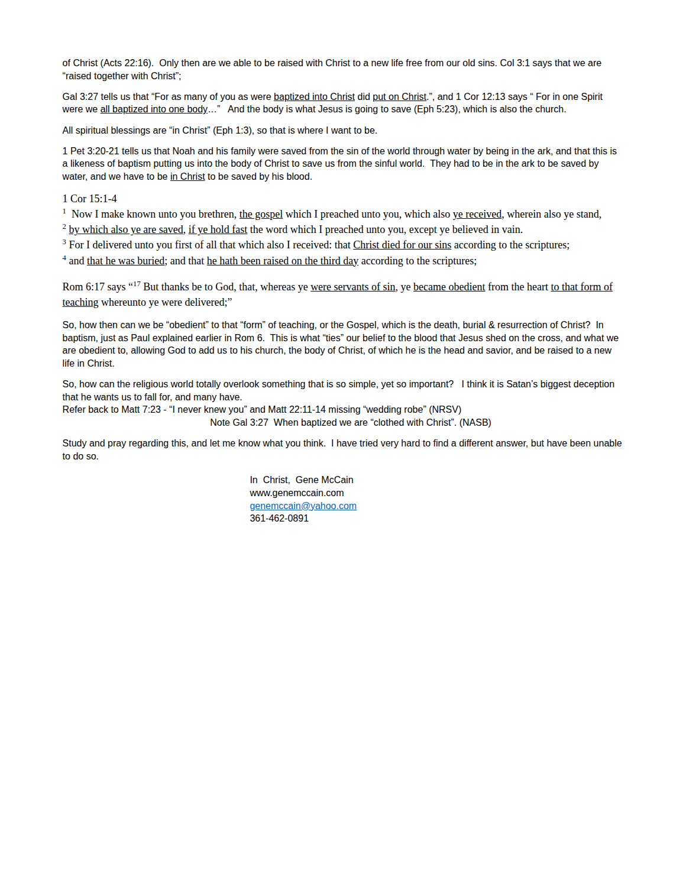of Christ (Acts 22:16). Only then are we able to be raised with Christ to a new life free from our old sins. Col 3:1 says that we are “raised together with Christ”;
Gal 3:27 tells us that “For as many of you as were baptized into Christ did put on Christ.”, and 1 Cor 12:13 says “ For in one Spirit were we all baptized into one body…” And the body is what Jesus is going to save (Eph 5:23), which is also the church.
All spiritual blessings are “in Christ” (Eph 1:3), so that is where I want to be.
1 Pet 3:20-21 tells us that Noah and his family were saved from the sin of the world through water by being in the ark, and that this is a likeness of baptism putting us into the body of Christ to save us from the sinful world. They had to be in the ark to be saved by water, and we have to be in Christ to be saved by his blood.
1 Cor 15:1-4
1 Now I make known unto you brethren, the gospel which I preached unto you, which also ye received, wherein also ye stand,
2 by which also ye are saved, if ye hold fast the word which I preached unto you, except ye believed in vain.
3 For I delivered unto you first of all that which also I received: that Christ died for our sins according to the scriptures;
4 and that he was buried; and that he hath been raised on the third day according to the scriptures;
Rom 6:17 says “17 But thanks be to God, that, whereas ye were servants of sin, ye became obedient from the heart to that form of teaching whereunto ye were delivered;”
So, how then can we be “obedient” to that “form” of teaching, or the Gospel, which is the death, burial & resurrection of Christ? In baptism, just as Paul explained earlier in Rom 6. This is what “ties” our belief to the blood that Jesus shed on the cross, and what we are obedient to, allowing God to add us to his church, the body of Christ, of which he is the head and savior, and be raised to a new life in Christ.
So, how can the religious world totally overlook something that is so simple, yet so important? I think it is Satan’s biggest deception that he wants us to fall for, and many have.
Refer back to Matt 7:23 - “I never knew you” and Matt 22:11-14 missing “wedding robe” (NRSV)
Note Gal 3:27 When baptized we are “clothed with Christ”. (NASB)
Study and pray regarding this, and let me know what you think. I have tried very hard to find a different answer, but have been unable to do so.
In Christ, Gene McCain
www.genemccain.com
genemccain@yahoo.com
361-462-0891